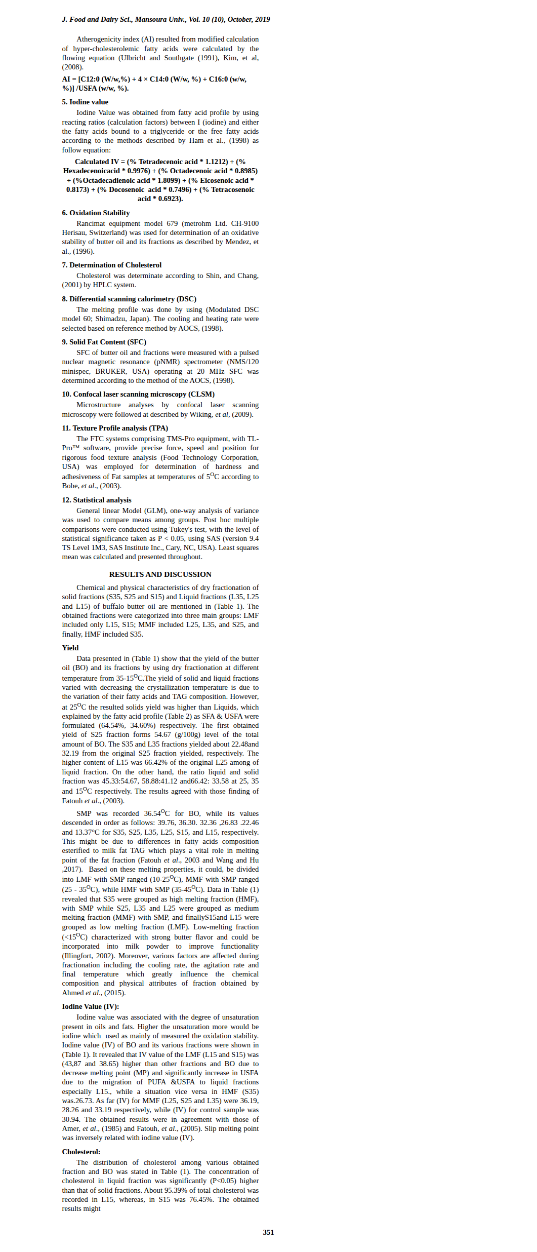J. Food and Dairy Sci., Mansoura Univ., Vol. 10 (10), October, 2019
Atherogenicity index (AI) resulted from modified calculation of hyper-cholesterolemic fatty acids were calculated by the flowing equation (Ulbricht and Southgate (1991), Kim, et al, (2008).
AI = [C12:0 (W/w,%) + 4 × C14:0 (W/w, %) + C16:0 (w/w, %)] /USFA (w/w, %).
5. Iodine value
Iodine Value was obtained from fatty acid profile by using reacting ratios (calculation factors) between I (iodine) and either the fatty acids bound to a triglyceride or the free fatty acids according to the methods described by Ham et al., (1998) as follow equation:
Calculated IV = (% Tetradecenoic acid * 1.1212) + (% Hexadecenoicacid * 0.9976) + (% Octadecenoic acid * 0.8985) + (%Octadecadienoic acid * 1.8099) + (% Eicosenoic acid * 0.8173) + (% Docosenoic acid * 0.7496) + (% Tetracosenoic acid * 0.6923).
6. Oxidation Stability
Rancimat equipment model 679 (metrohm Ltd. CH-9100 Herisau, Switzerland) was used for determination of an oxidative stability of butter oil and its fractions as described by Mendez, et al., (1996).
7. Determination of Cholesterol
Cholesterol was determinate according to Shin, and Chang, (2001) by HPLC system.
8. Differential scanning calorimetry (DSC)
The melting profile was done by using (Modulated DSC model 60; Shimadzu, Japan). The cooling and heating rate were selected based on reference method by AOCS, (1998).
9. Solid Fat Content (SFC)
SFC of butter oil and fractions were measured with a pulsed nuclear magnetic resonance (pNMR) spectrometer (NMS/120 minispec, BRUKER, USA) operating at 20 MHz SFC was determined according to the method of the AOCS, (1998).
10. Confocal laser scanning microscopy (CLSM)
Microstructure analyses by confocal laser scanning microscopy were followed at described by Wiking, et al, (2009).
11. Texture Profile analysis (TPA)
The FTC systems comprising TMS-Pro equipment, with TL-Pro™ software, provide precise force, speed and position for rigorous food texture analysis (Food Technology Corporation, USA) was employed for determination of hardness and adhesiveness of Fat samples at temperatures of 5OC according to Bobe, et al., (2003).
12. Statistical analysis
General linear Model (GLM), one-way analysis of variance was used to compare means among groups. Post hoc multiple comparisons were conducted using Tukey's test, with the level of statistical significance taken as P < 0.05, using SAS (version 9.4 TS Level 1M3, SAS Institute Inc., Cary, NC, USA). Least squares mean was calculated and presented throughout.
RESULTS AND DISCUSSION
Chemical and physical characteristics of dry fractionation of solid fractions (S35, S25 and S15) and Liquid fractions (L35, L25 and L15) of buffalo butter oil are mentioned in (Table 1). The obtained fractions were categorized into three main groups: LMF included only L15, S15; MMF included L25, L35, and S25, and finally, HMF included S35.
Yield
Data presented in (Table 1) show that the yield of the butter oil (BO) and its fractions by using dry fractionation at different temperature from 35-15OC.The yield of solid and liquid fractions varied with decreasing the crystallization temperature is due to the variation of their fatty acids and TAG composition. However, at 25OC the resulted solids yield was higher than Liquids, which explained by the fatty acid profile (Table 2) as SFA & USFA were formulated (64.54%, 34.60%) respectively. The first obtained yield of S25 fraction forms 54.67 (g/100g) level of the total amount of BO. The S35 and L35 fractions yielded about 22.48and 32.19 from the original S25 fraction yielded, respectively. The higher content of L15 was 66.42% of the original L25 among of liquid fraction. On the other hand, the ratio liquid and solid fraction was 45.33:54.67, 58.88:41.12 and66.42: 33.58 at 25, 35 and 15OC respectively. The results agreed with those finding of Fatouh et al., (2003).
SMP was recorded 36.54OC for BO, while its values descended in order as follows: 39.76, 36.30. 32.36 ,26.83 .22.46 and 13.37°C for S35, S25, L35, L25, S15, and L15, respectively. This might be due to differences in fatty acids composition esterified to milk fat TAG which plays a vital role in melting point of the fat fraction (Fatouh et al., 2003 and Wang and Hu ,2017). Based on these melting properties, it could, be divided into LMF with SMP ranged (10-25OC), MMF with SMP ranged (25 - 35OC), while HMF with SMP (35-45OC). Data in Table (1) revealed that S35 were grouped as high melting fraction (HMF), with SMP while S25, L35 and L25 were grouped as medium melting fraction (MMF) with SMP, and finallyS15and L15 were grouped as low melting fraction (LMF). Low-melting fraction (<15OC) characterized with strong butter flavor and could be incorporated into milk powder to improve functionality (Illingfort, 2002). Moreover, various factors are affected during fractionation including the cooling rate, the agitation rate and final temperature which greatly influence the chemical composition and physical attributes of fraction obtained by Ahmed et al., (2015).
Iodine Value (IV):
Iodine value was associated with the degree of unsaturation present in oils and fats. Higher the unsaturation more would be iodine which used as mainly of measured the oxidation stability. Iodine value (IV) of BO and its various fractions were shown in (Table 1). It revealed that IV value of the LMF (L15 and S15) was (43,87 and 38.65) higher than other fractions and BO due to decrease melting point (MP) and significantly increase in USFA due to the migration of PUFA &USFA to liquid fractions especially L15., while a situation vice versa in HMF (S35) was.26.73. As far (IV) for MMF (L25, S25 and L35) were 36.19, 28.26 and 33.19 respectively, while (IV) for control sample was 30.94. The obtained results were in agreement with those of Amer, et al., (1985) and Fatouh, et al., (2005). Slip melting point was inversely related with iodine value (IV).
Cholesterol:
The distribution of cholesterol among various obtained fraction and BO was stated in Table (1). The concentration of cholesterol in liquid fraction was significantly (P<0.05) higher than that of solid fractions. About 95.39% of total cholesterol was recorded in L15, whereas, in S15 was 76.45%. The obtained results might
351